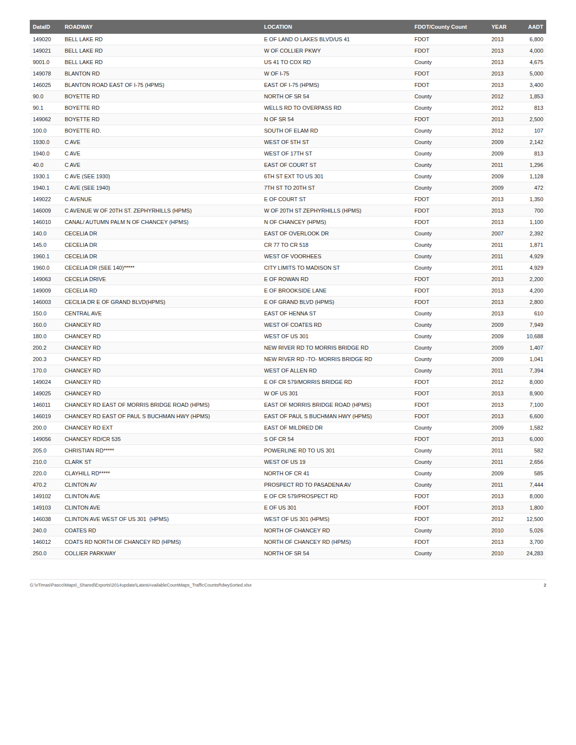| DataID | ROADWAY | LOCATION | FDOT/County Count | YEAR | AADT |
| --- | --- | --- | --- | --- | --- |
| 149020 | BELL LAKE RD | E OF LAND O LAKES BLVD/US 41 | FDOT | 2013 | 6,800 |
| 149021 | BELL LAKE RD | W OF COLLIER PKWY | FDOT | 2013 | 4,000 |
| 9001.0 | BELL LAKE RD | US 41 TO COX RD | County | 2013 | 4,675 |
| 149078 | BLANTON RD | W OF I-75 | FDOT | 2013 | 5,000 |
| 146025 | BLANTON ROAD EAST OF I-75 (HPMS) | EAST OF I-75 (HPMS) | FDOT | 2013 | 3,400 |
| 90.0 | BOYETTE RD | NORTH OF SR 54 | County | 2012 | 1,853 |
| 90.1 | BOYETTE RD | WELLS RD TO OVERPASS RD | County | 2012 | 813 |
| 149062 | BOYETTE RD | N OF SR 54 | FDOT | 2013 | 2,500 |
| 100.0 | BOYETTE RD. | SOUTH OF ELAM RD | County | 2012 | 107 |
| 1930.0 | C AVE | WEST OF 5TH ST | County | 2009 | 2,142 |
| 1940.0 | C AVE | WEST OF 17TH ST | County | 2009 | 813 |
| 40.0 | C AVE | EAST OF COURT ST | County | 2011 | 1,296 |
| 1930.1 | C AVE (SEE 1930) | 6TH ST EXT TO US 301 | County | 2009 | 1,128 |
| 1940.1 | C AVE (SEE 1940) | 7TH ST TO 20TH ST | County | 2009 | 472 |
| 149022 | C AVENUE | E OF COURT ST | FDOT | 2013 | 1,350 |
| 146009 | C AVENUE W OF 20TH ST. ZEPHYRHILLS (HPMS) | W OF 20TH ST ZEPHYRHILLS (HPMS) | FDOT | 2013 | 700 |
| 146010 | CANAL/ AUTUMN PALM N OF CHANCEY (HPMS) | N OF CHANCEY (HPMS) | FDOT | 2013 | 1,100 |
| 140.0 | CECELIA DR | EAST OF OVERLOOK DR | County | 2007 | 2,392 |
| 145.0 | CECELIA DR | CR 77 TO CR 518 | County | 2011 | 1,871 |
| 1960.1 | CECELIA DR | WEST OF VOORHEES | County | 2011 | 4,929 |
| 1960.0 | CECELIA DR (SEE 140)***** | CITY LIMITS TO MADISON ST | County | 2011 | 4,929 |
| 149063 | CECELIA DRIVE | E OF ROWAN RD | FDOT | 2013 | 2,200 |
| 149009 | CECELIA RD | E OF BROOKSIDE LANE | FDOT | 2013 | 4,200 |
| 146003 | CECILIA DR E OF GRAND BLVD(HPMS) | E OF GRAND BLVD (HPMS) | FDOT | 2013 | 2,800 |
| 150.0 | CENTRAL AVE | EAST OF HENNA ST | County | 2013 | 610 |
| 160.0 | CHANCEY RD | WEST OF COATES RD | County | 2009 | 7,949 |
| 180.0 | CHANCEY RD | WEST OF US 301 | County | 2009 | 10,688 |
| 200.2 | CHANCEY RD | NEW RIVER RD TO MORRIS BRIDGE RD | County | 2009 | 1,407 |
| 200.3 | CHANCEY RD | NEW RIVER RD -TO- MORRIS BRIDGE RD | County | 2009 | 1,041 |
| 170.0 | CHANCEY RD | WEST OF ALLEN RD | County | 2011 | 7,394 |
| 149024 | CHANCEY RD | E OF CR 579/MORRIS BRIDGE RD | FDOT | 2012 | 8,000 |
| 149025 | CHANCEY RD | W OF US 301 | FDOT | 2013 | 8,900 |
| 146011 | CHANCEY RD EAST OF MORRIS BRIDGE ROAD (HPMS) | EAST OF MORRIS BRIDGE ROAD (HPMS) | FDOT | 2013 | 7,100 |
| 146019 | CHANCEY RD EAST OF PAUL S BUCHMAN HWY (HPMS) | EAST OF PAUL S BUCHMAN HWY (HPMS) | FDOT | 2013 | 6,600 |
| 200.0 | CHANCEY RD EXT | EAST OF MILDRED DR | County | 2009 | 1,582 |
| 149056 | CHANCEY RD/CR 535 | S OF CR 54 | FDOT | 2013 | 6,000 |
| 205.0 | CHRISTIAN RD***** | POWERLINE RD TO US 301 | County | 2011 | 582 |
| 210.0 | CLARK ST | WEST OF US 19 | County | 2011 | 2,656 |
| 220.0 | CLAYHILL RD***** | NORTH OF CR 41 | County | 2009 | 585 |
| 470.2 | CLINTON AV | PROSPECT RD TO PASADENA AV | County | 2011 | 7,444 |
| 149102 | CLINTON AVE | E OF CR 579/PROSPECT RD | FDOT | 2013 | 8,000 |
| 149103 | CLINTON AVE | E OF US 301 | FDOT | 2013 | 1,800 |
| 146038 | CLINTON AVE WEST OF US 301 (HPMS) | WEST OF US 301 (HPMS) | FDOT | 2012 | 12,500 |
| 240.0 | COATES RD | NORTH OF CHANCEY RD | County | 2010 | 5,026 |
| 146012 | COATS RD NORTH OF CHANCEY RD (HPMS) | NORTH OF CHANCEY RD (HPMS) | FDOT | 2013 | 3,700 |
| 250.0 | COLLIER PARKWAY | NORTH OF SR 54 | County | 2010 | 24,283 |
G:\vTimas\Pasco\Maps\_Shared\Exports\2014update\LatestAvailableCountMaps_TrafficCountsRdwySorted.xlsx 2